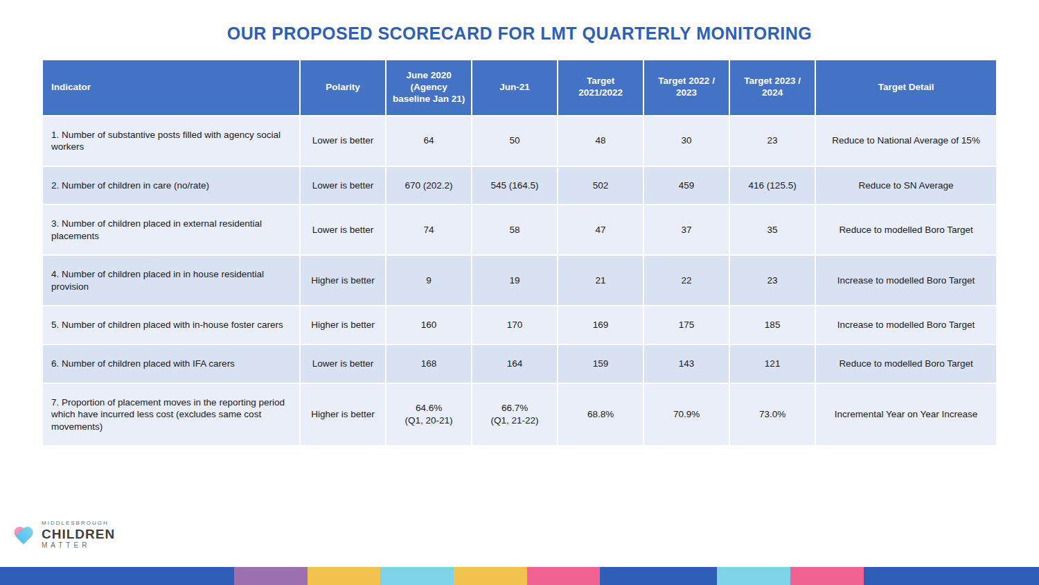Our Proposed Scorecard for LMT Quarterly Monitoring
| Indicator | Polarity | June 2020 (Agency baseline Jan 21) | Jun-21 | Target 2021/2022 | Target 2022 / 2023 | Target 2023 / 2024 | Target Detail |
| --- | --- | --- | --- | --- | --- | --- | --- |
| 1. Number of substantive posts filled with agency social workers | Lower is better | 64 | 50 | 48 | 30 | 23 | Reduce to National Average of 15% |
| 2. Number of children in care (no/rate) | Lower is better | 670 (202.2) | 545 (164.5) | 502 | 459 | 416 (125.5) | Reduce to SN Average |
| 3. Number of children placed in external residential placements | Lower is better | 74 | 58 | 47 | 37 | 35 | Reduce to modelled Boro Target |
| 4. Number of children placed in in house residential provision | Higher is better | 9 | 19 | 21 | 22 | 23 | Increase to modelled Boro Target |
| 5. Number of children placed with in-house foster carers | Higher is better | 160 | 170 | 169 | 175 | 185 | Increase to modelled Boro Target |
| 6. Number of children placed with IFA carers | Lower is better | 168 | 164 | 159 | 143 | 121 | Reduce to modelled Boro Target |
| 7. Proportion of placement moves in the reporting period which have incurred less cost (excludes same cost movements) | Higher is better | 64.6% (Q1, 20-21) | 66.7% (Q1, 21-22) | 68.8% | 70.9% | 73.0% | Incremental Year on Year Increase |
MIDDLESBROUGH CHILDREN MATTER